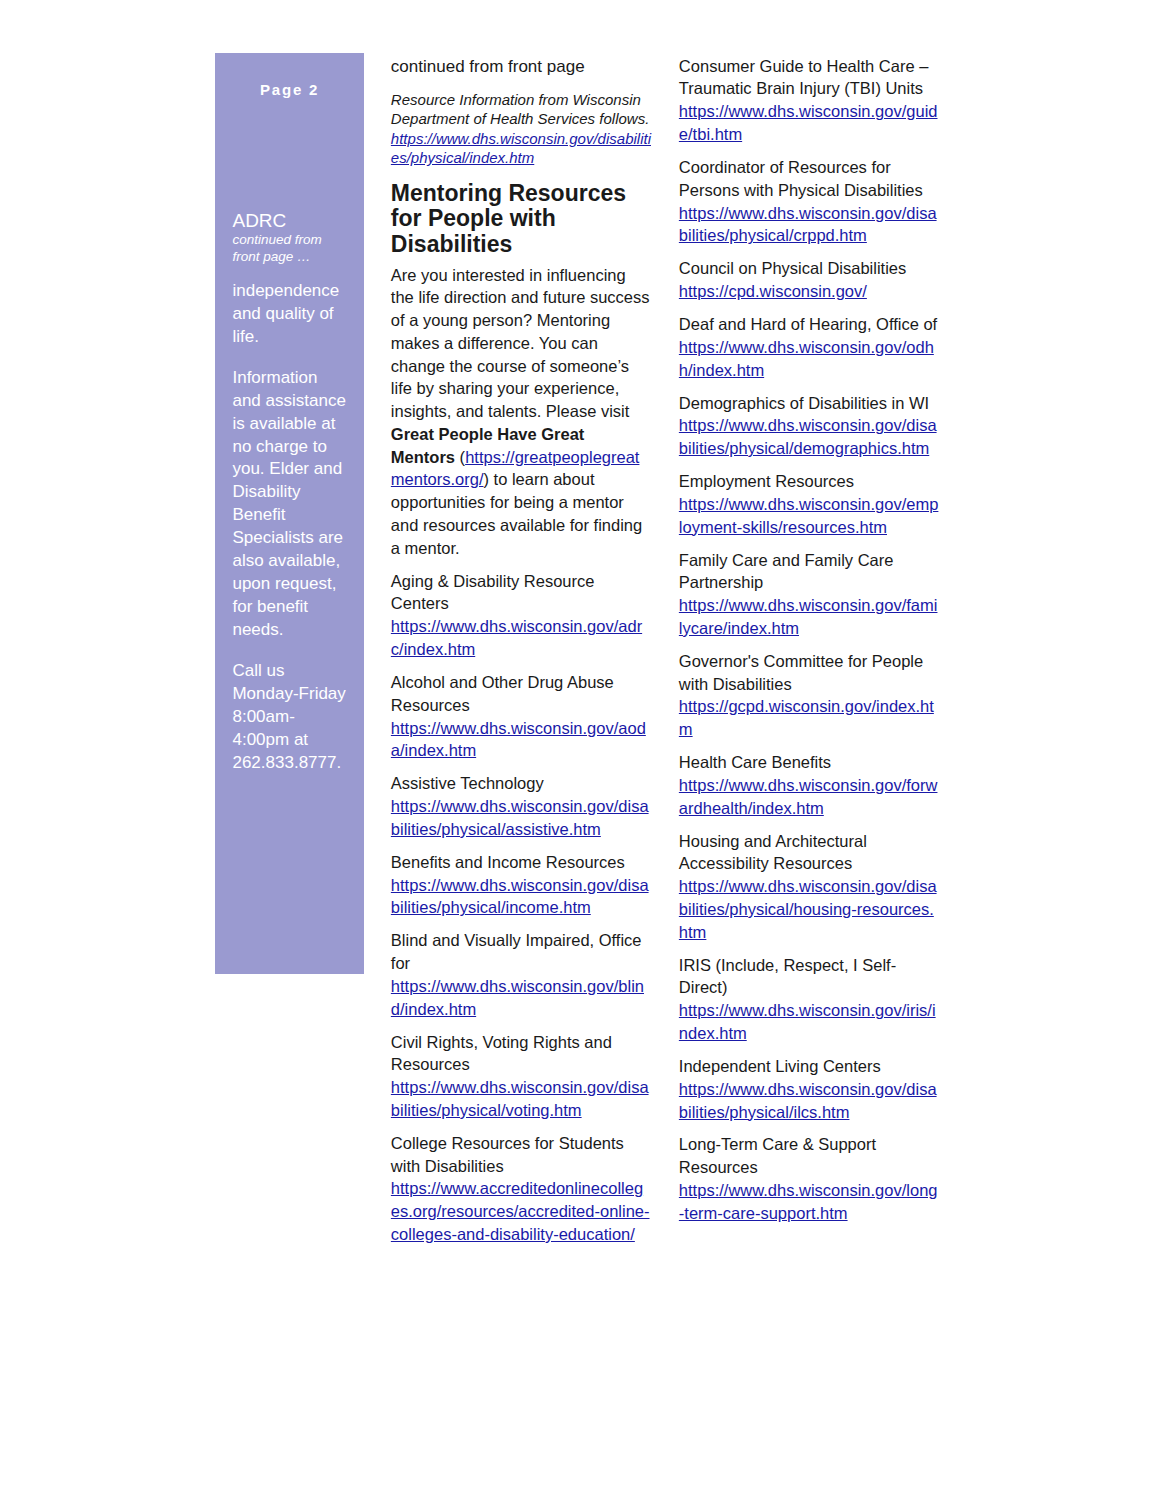Page 2
ADRC
continued from front page …
independence and quality of life.
Information and assistance is available at no charge to you. Elder and Disability Benefit Specialists are also available, upon request, for benefit needs.
Call us Monday-Friday 8:00am-4:00pm at 262.833.8777.
continued from front page
Resource Information from Wisconsin Department of Health Services follows.
https://www.dhs.wisconsin.gov/disabilities/physical/index.htm
Mentoring Resources for People with Disabilities
Are you interested in influencing the life direction and future success of a young person? Mentoring makes a difference. You can change the course of someone’s life by sharing your experience, insights, and talents. Please visit Great People Have Great Mentors (https://greatpeoplegreatmentors.org/) to learn about opportunities for being a mentor and resources available for finding a mentor.
Aging & Disability Resource Centers https://www.dhs.wisconsin.gov/adrc/index.htm
Alcohol and Other Drug Abuse Resources https://www.dhs.wisconsin.gov/aoda/index.htm
Assistive Technology https://www.dhs.wisconsin.gov/disabilities/physical/assistive.htm
Benefits and Income Resources https://www.dhs.wisconsin.gov/disabilities/physical/income.htm
Blind and Visually Impaired, Office for https://www.dhs.wisconsin.gov/blind/index.htm
Civil Rights, Voting Rights and Resources https://www.dhs.wisconsin.gov/disabilities/physical/voting.htm
College Resources for Students with Disabilities https://www.accreditedonlinecolleges.org/resources/accredited-online-colleges-and-disability-education/
Consumer Guide to Health Care – Traumatic Brain Injury (TBI) Units https://www.dhs.wisconsin.gov/guide/tbi.htm
Coordinator of Resources for Persons with Physical Disabilities https://www.dhs.wisconsin.gov/disabilities/physical/crppd.htm
Council on Physical Disabilities https://cpd.wisconsin.gov/
Deaf and Hard of Hearing, Office of https://www.dhs.wisconsin.gov/odhh/index.htm
Demographics of Disabilities in WI https://www.dhs.wisconsin.gov/disabilities/physical/demographics.htm
Employment Resources https://www.dhs.wisconsin.gov/employment-skills/resources.htm
Family Care and Family Care Partnership https://www.dhs.wisconsin.gov/familycare/index.htm
Governor's Committee for People with Disabilities https://gcpd.wisconsin.gov/index.htm
Health Care Benefits https://www.dhs.wisconsin.gov/forwardhealth/index.htm
Housing and Architectural Accessibility Resources https://www.dhs.wisconsin.gov/disabilities/physical/housing-resources.htm
IRIS (Include, Respect, I Self-Direct) https://www.dhs.wisconsin.gov/iris/index.htm
Independent Living Centers https://www.dhs.wisconsin.gov/disabilities/physical/ilcs.htm
Long-Term Care & Support Resources https://www.dhs.wisconsin.gov/long-term-care-support.htm